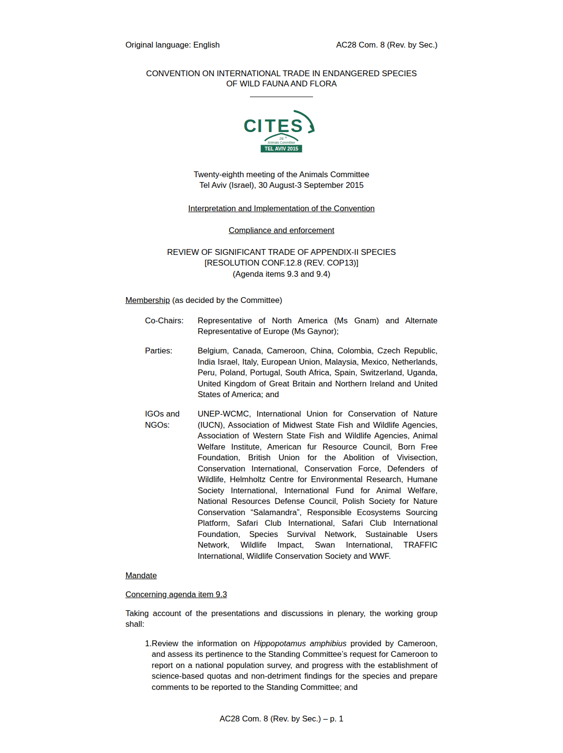Original language: English
AC28 Com. 8 (Rev. by Sec.)
CONVENTION ON INTERNATIONAL TRADE IN ENDANGERED SPECIES
OF WILD FAUNA AND FLORA
C I T E S 28 th Animals Committee TEL AVIV 2015
Twenty-eighth meeting of the Animals Committee
Tel Aviv (Israel), 30 August-3 September 2015
Interpretation and Implementation of the Convention
Compliance and enforcement
REVIEW OF SIGNIFICANT TRADE OF APPENDIX-II SPECIES
[RESOLUTION CONF.12.8 (REV. COP13)]
(Agenda items 9.3 and 9.4)
Membership (as decided by the Committee)
Co-Chairs:
Representative of North America (Ms Gnam) and Alternate Representative of Europe (Ms Gaynor);
Parties:
Belgium, Canada, Cameroon, China, Colombia, Czech Republic, India Israel, Italy, European Union, Malaysia, Mexico, Netherlands, Peru, Poland, Portugal, South Africa, Spain, Switzerland, Uganda, United Kingdom of Great Britain and Northern Ireland and United States of America; and
IGOs and NGOs:
UNEP-WCMC, International Union for Conservation of Nature (IUCN), Association of Midwest State Fish and Wildlife Agencies, Association of Western State Fish and Wildlife Agencies, Animal Welfare Institute, American fur Resource Council, Born Free Foundation, British Union for the Abolition of Vivisection, Conservation International, Conservation Force, Defenders of Wildlife, Helmholtz Centre for Environmental Research, Humane Society International, International Fund for Animal Welfare, National Resources Defense Council, Polish Society for Nature Conservation “Salamandra”, Responsible Ecosystems Sourcing Platform, Safari Club International, Safari Club International Foundation, Species Survival Network, Sustainable Users Network, Wildlife Impact, Swan International, TRAFFIC International, Wildlife Conservation Society and WWF.
Mandate
Concerning agenda item 9.3
Taking account of the presentations and discussions in plenary, the working group shall:
1.
Review the information on Hippopotamus amphibius provided by Cameroon, and assess its pertinence to the Standing Committee’s request for Cameroon to report on a national population survey, and progress with the establishment of science-based quotas and non-detriment findings for the species and prepare comments to be reported to the Standing Committee; and
AC28 Com. 8 (Rev. by Sec.) – p. 1